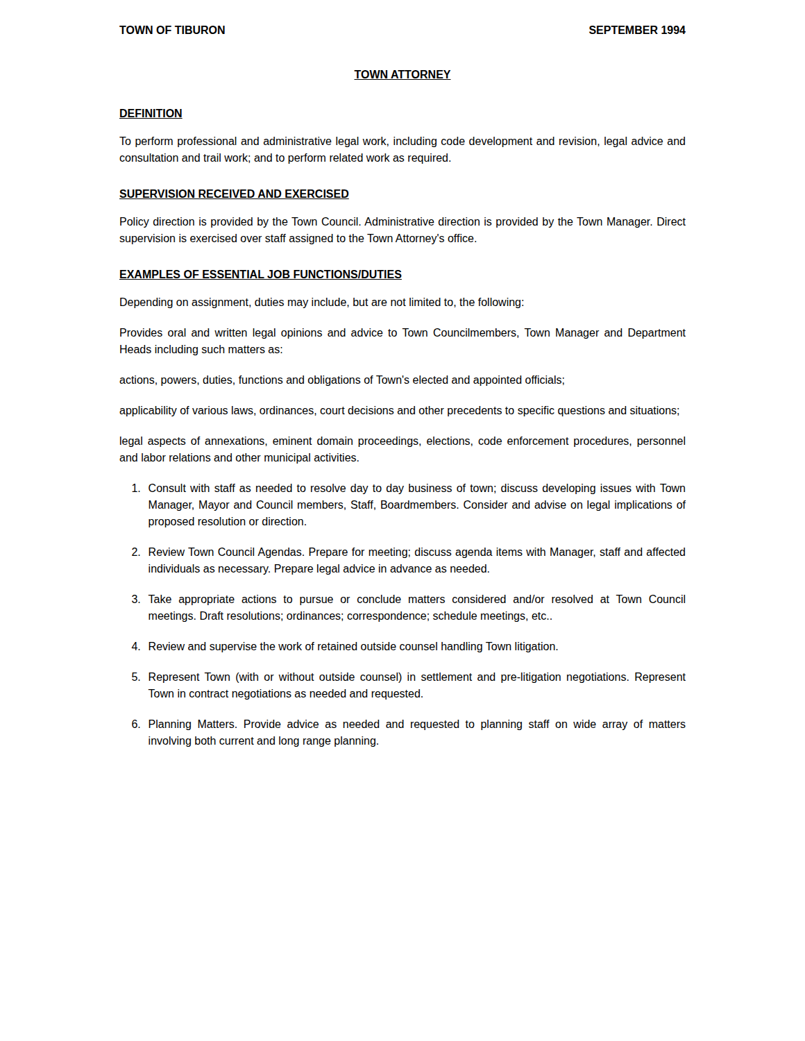TOWN OF TIBURON SEPTEMBER 1994
TOWN ATTORNEY
DEFINITION
To perform professional and administrative legal work, including code development and revision, legal advice and consultation and trail work; and to perform related work as required.
SUPERVISION RECEIVED AND EXERCISED
Policy direction is provided by the Town Council. Administrative direction is provided by the Town Manager. Direct supervision is exercised over staff assigned to the Town Attorney's office.
EXAMPLES OF ESSENTIAL JOB FUNCTIONS/DUTIES
Depending on assignment, duties may include, but are not limited to, the following:
Provides oral and written legal opinions and advice to Town Councilmembers, Town Manager and Department Heads including such matters as:
actions, powers, duties, functions and obligations of Town's elected and appointed officials;
applicability of various laws, ordinances, court decisions and other precedents to specific questions and situations;
legal aspects of annexations, eminent domain proceedings, elections, code enforcement procedures, personnel and labor relations and other municipal activities.
Consult with staff as needed to resolve day to day business of town; discuss developing issues with Town Manager, Mayor and Council members, Staff, Boardmembers. Consider and advise on legal implications of proposed resolution or direction.
Review Town Council Agendas. Prepare for meeting; discuss agenda items with Manager, staff and affected individuals as necessary. Prepare legal advice in advance as needed.
Take appropriate actions to pursue or conclude matters considered and/or resolved at Town Council meetings. Draft resolutions; ordinances; correspondence; schedule meetings, etc..
Review and supervise the work of retained outside counsel handling Town litigation.
Represent Town (with or without outside counsel) in settlement and pre-litigation negotiations. Represent Town in contract negotiations as needed and requested.
Planning Matters. Provide advice as needed and requested to planning staff on wide array of matters involving both current and long range planning.